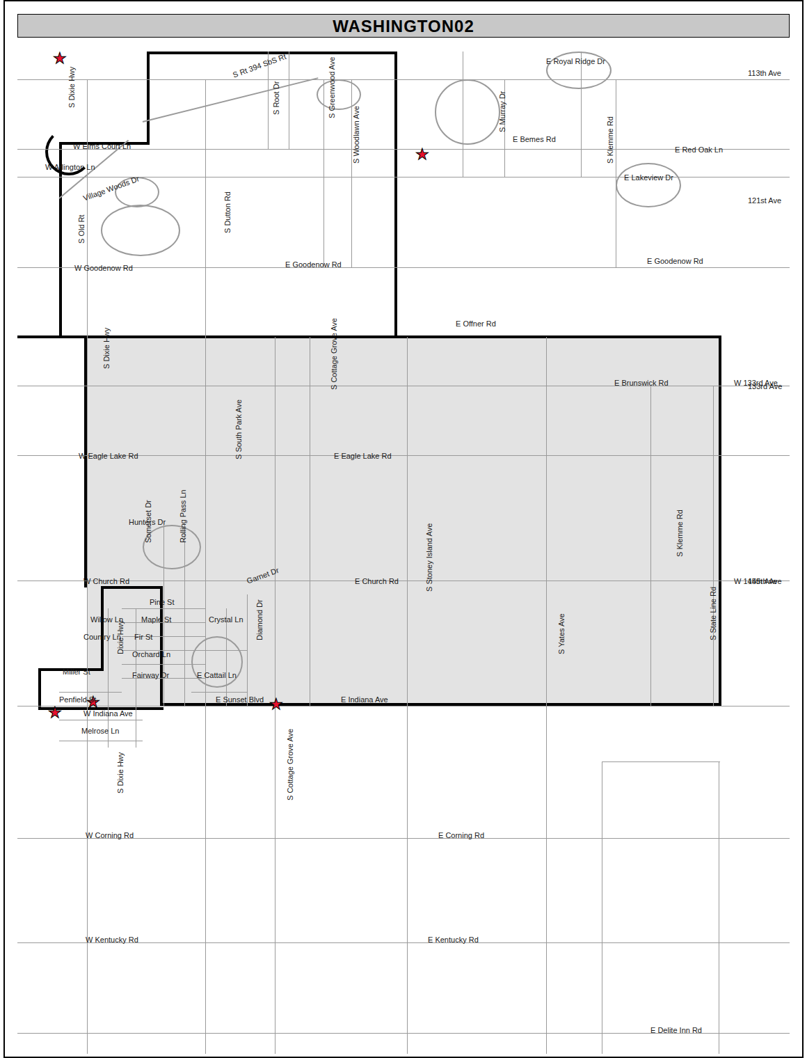WASHINGTON02
E Royal Ridge Dr
113th Ave
S Dixie Hwy
S Rt 394 SbS Rt
S Root Dr
S Greenwood Ave
S Woodlawn Ave
S Murray Dr
E Bemes Rd
S Klemme Rd
E Red Oak Ln
E Lakeview Dr
121st Ave
W Elms Court Ln
W Arlington Ln
Village Woods Dr
S Old Rt
W Goodenow Rd
S Dutton Rd
E Goodenow Rd
E Goodenow Rd
E Offner Rd
S Dixie Hwy
S Cottage Grove Ave
E Brunswick Rd
W 133rd Ave
133rd Ave
S South Park Ave
W Eagle Lake Rd
E Eagle Lake Rd
Hunters Dr
Somerset Dr
Rolling Pass Ln
W Church Rd
Garnet Dr
E Church Rd
S Stoney Island Ave
S Klemme Rd
W 145th Ave
145th Ave
Pine St
Willow Ln
Maple St
Country Ln
Fir St
Orchard Ln
Crystal Ln
Diamond Dr
Dixie Hwy
Miller St
Fairway Dr
E Cattail Ln
Penfield St
W Indiana Ave
E Sunset Blvd
E Indiana Ave
S Yates Ave
S State Line Rd
Melrose Ln
S Dixie Hwy
S Cottage Grove Ave
W Corning Rd
E Corning Rd
W Kentucky Rd
E Kentucky Rd
E Delite Inn Rd